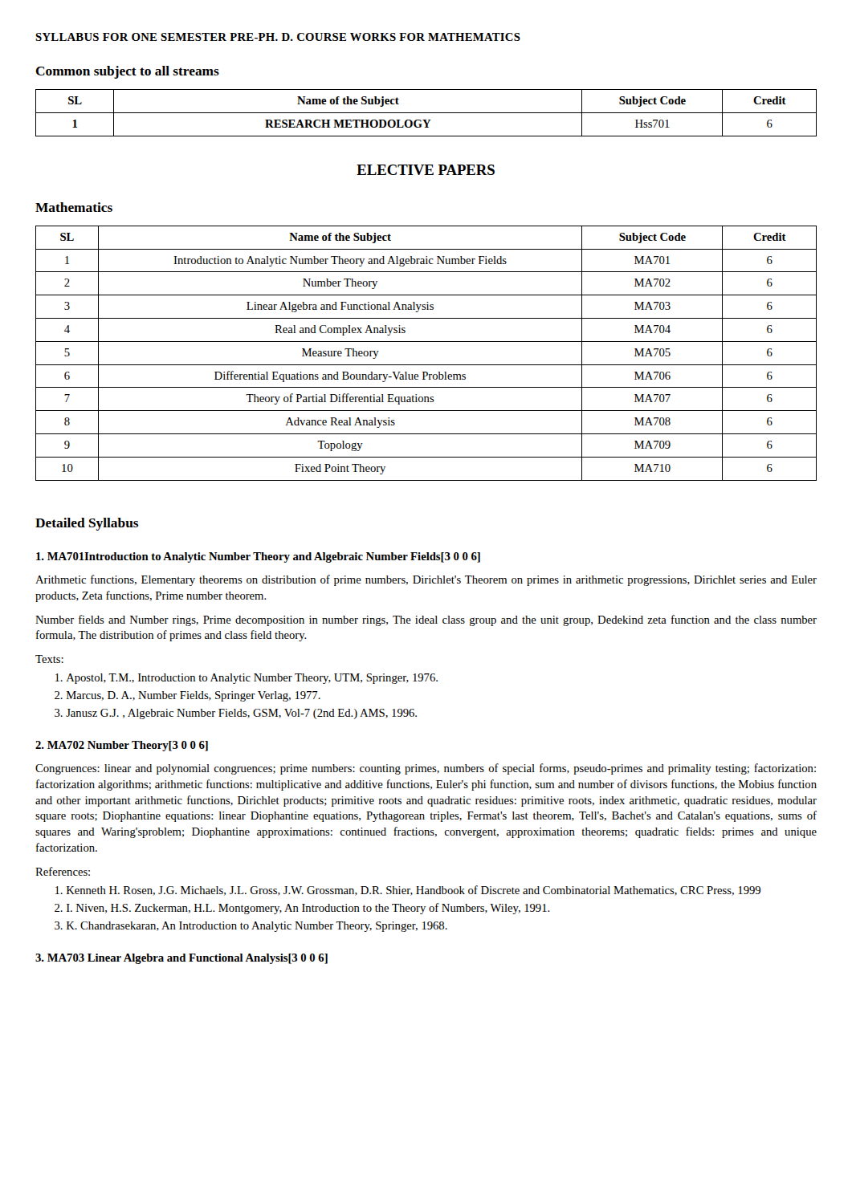SYLLABUS FOR ONE SEMESTER PRE-PH. D. COURSE WORKS FOR MATHEMATICS
Common subject to all streams
| SL | Name of the Subject | Subject Code | Credit |
| --- | --- | --- | --- |
| 1 | RESEARCH METHODOLOGY | Hss701 | 6 |
ELECTIVE PAPERS
Mathematics
| SL | Name of the Subject | Subject Code | Credit |
| --- | --- | --- | --- |
| 1 | Introduction to Analytic Number Theory and Algebraic Number Fields | MA701 | 6 |
| 2 | Number Theory | MA702 | 6 |
| 3 | Linear Algebra and Functional Analysis | MA703 | 6 |
| 4 | Real and Complex Analysis | MA704 | 6 |
| 5 | Measure Theory | MA705 | 6 |
| 6 | Differential Equations and Boundary-Value Problems | MA706 | 6 |
| 7 | Theory of Partial Differential Equations | MA707 | 6 |
| 8 | Advance Real Analysis | MA708 | 6 |
| 9 | Topology | MA709 | 6 |
| 10 | Fixed Point Theory | MA710 | 6 |
Detailed Syllabus
1. MA701Introduction to Analytic Number Theory and Algebraic Number Fields[3 0 0 6]
Arithmetic functions, Elementary theorems on distribution of prime numbers, Dirichlet's Theorem on primes in arithmetic progressions, Dirichlet series and Euler products, Zeta functions, Prime number theorem.
Number fields and Number rings, Prime decomposition in number rings, The ideal class group and the unit group, Dedekind zeta function and the class number formula, The distribution of primes and class field theory.
Texts:
Apostol, T.M., Introduction to Analytic Number Theory, UTM, Springer, 1976.
Marcus, D. A., Number Fields, Springer Verlag, 1977.
Janusz G.J. , Algebraic Number Fields, GSM, Vol-7 (2nd Ed.) AMS, 1996.
2. MA702 Number Theory[3 0 0 6]
Congruences: linear and polynomial congruences; prime numbers: counting primes, numbers of special forms, pseudo-primes and primality testing; factorization: factorization algorithms; arithmetic functions: multiplicative and additive functions, Euler's phi function, sum and number of divisors functions, the Mobius function and other important arithmetic functions, Dirichlet products; primitive roots and quadratic residues: primitive roots, index arithmetic, quadratic residues, modular square roots; Diophantine equations: linear Diophantine equations, Pythagorean triples, Fermat's last theorem, Tell's, Bachet's and Catalan's equations, sums of squares and Waring'sproblem; Diophantine approximations: continued fractions, convergent, approximation theorems; quadratic fields: primes and unique factorization.
References:
Kenneth H. Rosen, J.G. Michaels, J.L. Gross, J.W. Grossman, D.R. Shier, Handbook of Discrete and Combinatorial Mathematics, CRC Press, 1999
I. Niven, H.S. Zuckerman, H.L. Montgomery, An Introduction to the Theory of Numbers, Wiley, 1991.
K. Chandrasekaran, An Introduction to Analytic Number Theory, Springer, 1968.
3. MA703 Linear Algebra and Functional Analysis[3 0 0 6]